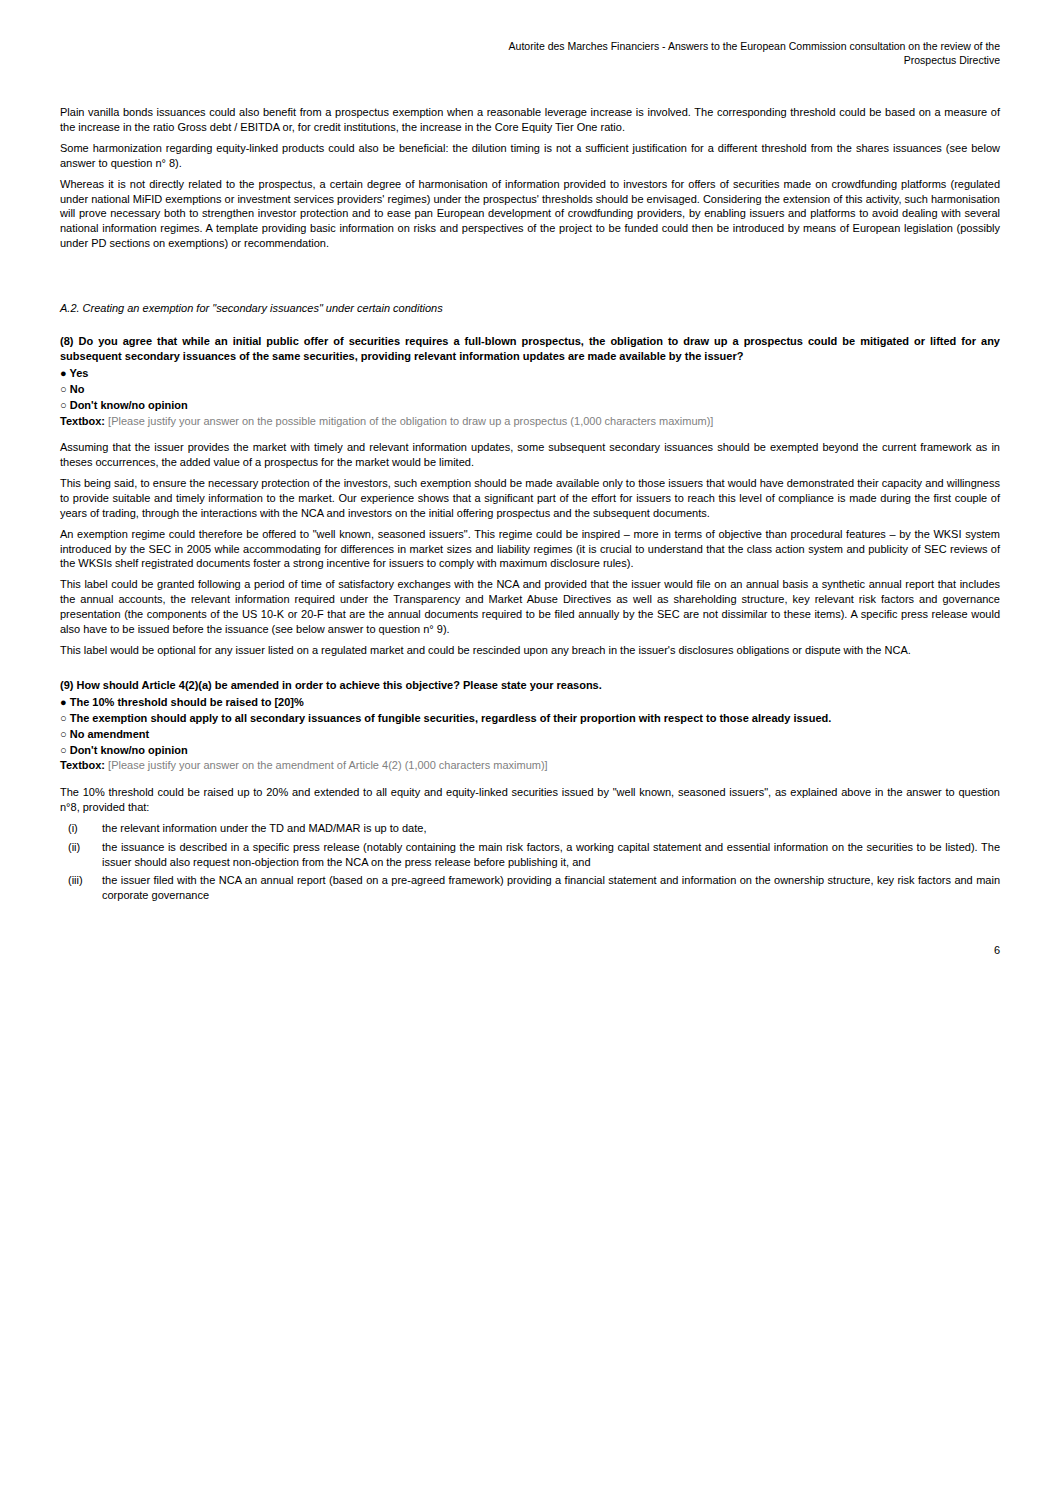Autorite des Marches Financiers - Answers to the European Commission consultation on the review of the
Prospectus Directive
Plain vanilla bonds issuances could also benefit from a prospectus exemption when a reasonable leverage increase is involved. The corresponding threshold could be based on a measure of the increase in the ratio Gross debt / EBITDA or, for credit institutions, the increase in the Core Equity Tier One ratio.
Some harmonization regarding equity-linked products could also be beneficial: the dilution timing is not a sufficient justification for a different threshold from the shares issuances (see below answer to question n° 8).
Whereas it is not directly related to the prospectus, a certain degree of harmonisation of information provided to investors for offers of securities made on crowdfunding platforms (regulated under national MiFID exemptions or investment services providers' regimes) under the prospectus' thresholds should be envisaged. Considering the extension of this activity, such harmonisation will prove necessary both to strengthen investor protection and to ease pan European development of crowdfunding providers, by enabling issuers and platforms to avoid dealing with several national information regimes. A template providing basic information on risks and perspectives of the project to be funded could then be introduced by means of European legislation (possibly under PD sections on exemptions) or recommendation.
A.2. Creating an exemption for "secondary issuances" under certain conditions
(8) Do you agree that while an initial public offer of securities requires a full-blown prospectus, the obligation to draw up a prospectus could be mitigated or lifted for any subsequent secondary issuances of the same securities, providing relevant information updates are made available by the issuer?
● Yes
○ No
○ Don't know/no opinion
Textbox: [Please justify your answer on the possible mitigation of the obligation to draw up a prospectus (1,000 characters maximum)]
Assuming that the issuer provides the market with timely and relevant information updates, some subsequent secondary issuances should be exempted beyond the current framework as in theses occurrences, the added value of a prospectus for the market would be limited.
This being said, to ensure the necessary protection of the investors, such exemption should be made available only to those issuers that would have demonstrated their capacity and willingness to provide suitable and timely information to the market. Our experience shows that a significant part of the effort for issuers to reach this level of compliance is made during the first couple of years of trading, through the interactions with the NCA and investors on the initial offering prospectus and the subsequent documents.
An exemption regime could therefore be offered to "well known, seasoned issuers". This regime could be inspired – more in terms of objective than procedural features – by the WKSI system introduced by the SEC in 2005 while accommodating for differences in market sizes and liability regimes (it is crucial to understand that the class action system and publicity of SEC reviews of the WKSIs shelf registrated documents foster a strong incentive for issuers to comply with maximum disclosure rules).
This label could be granted following a period of time of satisfactory exchanges with the NCA and provided that the issuer would file on an annual basis a synthetic annual report that includes the annual accounts, the relevant information required under the Transparency and Market Abuse Directives as well as shareholding structure, key relevant risk factors and governance presentation (the components of the US 10-K or 20-F that are the annual documents required to be filed annually by the SEC are not dissimilar to these items). A specific press release would also have to be issued before the issuance (see below answer to question n° 9).
This label would be optional for any issuer listed on a regulated market and could be rescinded upon any breach in the issuer's disclosures obligations or dispute with the NCA.
(9) How should Article 4(2)(a) be amended in order to achieve this objective? Please state your reasons.
● The 10% threshold should be raised to [20]%
○ The exemption should apply to all secondary issuances of fungible securities, regardless of their proportion with respect to those already issued.
○ No amendment
○ Don't know/no opinion
Textbox: [Please justify your answer on the amendment of Article 4(2) (1,000 characters maximum)]
The 10% threshold could be raised up to 20% and extended to all equity and equity-linked securities issued by "well known, seasoned issuers", as explained above in the answer to question n°8, provided that:
(i) the relevant information under the TD and MAD/MAR is up to date,
(ii) the issuance is described in a specific press release (notably containing the main risk factors, a working capital statement and essential information on the securities to be listed). The issuer should also request non-objection from the NCA on the press release before publishing it, and
(iii) the issuer filed with the NCA an annual report (based on a pre-agreed framework) providing a financial statement and information on the ownership structure, key risk factors and main corporate governance
6